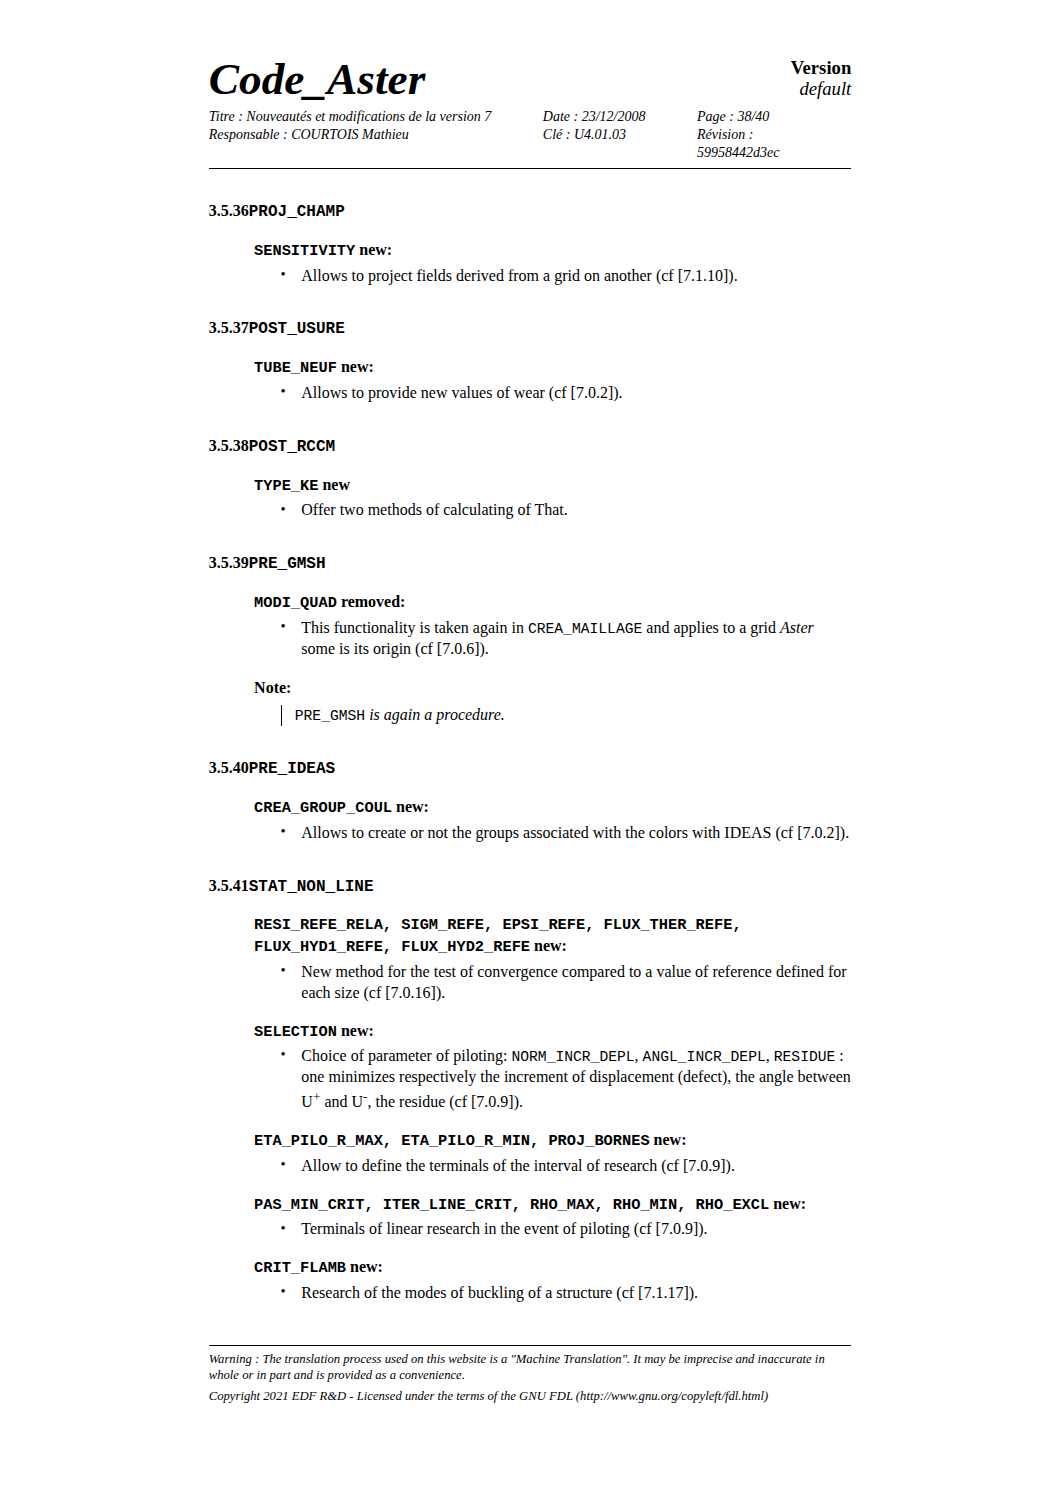Code_Aster
Version
default
| Titre : Nouveautés et modifications de la version 7 | Date : 23/12/2008 | Page : 38/40 |
| Responsable : COURTOIS Mathieu | Clé : U4.01.03 | Révision : 59958442d3ec |
3.5.36 PROJ_CHAMP
SENSITIVITY new:
Allows to project fields derived from a grid on another (cf [7.1.10]).
3.5.37 POST_USURE
TUBE_NEUF new:
Allows to provide new values of wear (cf [7.0.2]).
3.5.38 POST_RCCM
TYPE_KE new
Offer two methods of calculating of That.
3.5.39 PRE_GMSH
MODI_QUAD removed:
This functionality is taken again in CREA_MAILLAGE and applies to a grid Aster some is its origin (cf [7.0.6]).
Note:
PRE_GMSH is again a procedure.
3.5.40 PRE_IDEAS
CREA_GROUP_COUL new:
Allows to create or not the groups associated with the colors with IDEAS (cf [7.0.2]).
3.5.41 STAT_NON_LINE
RESI_REFE_RELA, SIGM_REFE, EPSI_REFE, FLUX_THER_REFE,
FLUX_HYD1_REFE, FLUX_HYD2_REFE new:
New method for the test of convergence compared to a value of reference defined for each size (cf [7.0.16]).
SELECTION new:
Choice of parameter of piloting: NORM_INCR_DEPL, ANGL_INCR_DEPL, RESIDUE : one minimizes respectively the increment of displacement (defect), the angle between U+ and U-, the residue (cf [7.0.9]).
ETA_PILO_R_MAX, ETA_PILO_R_MIN, PROJ_BORNES new:
Allow to define the terminals of the interval of research (cf [7.0.9]).
PAS_MIN_CRIT, ITER_LINE_CRIT, RHO_MAX, RHO_MIN, RHO_EXCL new:
Terminals of linear research in the event of piloting (cf [7.0.9]).
CRIT_FLAMB new:
Research of the modes of buckling of a structure (cf [7.1.17]).
Warning : The translation process used on this website is a "Machine Translation". It may be imprecise and inaccurate in whole or in part and is provided as a convenience.
Copyright 2021 EDF R&D - Licensed under the terms of the GNU FDL (http://www.gnu.org/copyleft/fdl.html)